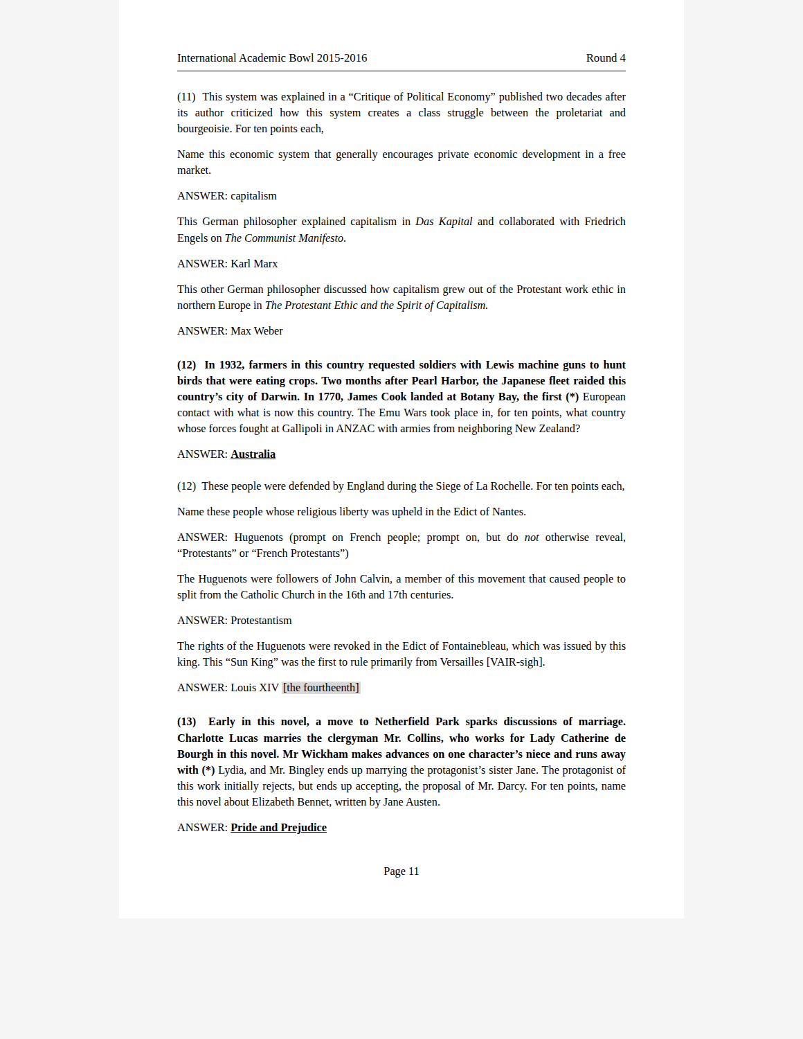International Academic Bowl 2015-2016
Round 4
(11) This system was explained in a “Critique of Political Economy” published two decades after its author criticized how this system creates a class struggle between the proletariat and bourgeoisie. For ten points each,
Name this economic system that generally encourages private economic development in a free market.
ANSWER: capitalism
This German philosopher explained capitalism in Das Kapital and collaborated with Friedrich Engels on The Communist Manifesto.
ANSWER: Karl Marx
This other German philosopher discussed how capitalism grew out of the Protestant work ethic in northern Europe in The Protestant Ethic and the Spirit of Capitalism.
ANSWER: Max Weber
(12) In 1932, farmers in this country requested soldiers with Lewis machine guns to hunt birds that were eating crops. Two months after Pearl Harbor, the Japanese fleet raided this country’s city of Darwin. In 1770, James Cook landed at Botany Bay, the first (*) European contact with what is now this country. The Emu Wars took place in, for ten points, what country whose forces fought at Gallipoli in ANZAC with armies from neighboring New Zealand?
ANSWER: Australia
(12) These people were defended by England during the Siege of La Rochelle. For ten points each,
Name these people whose religious liberty was upheld in the Edict of Nantes.
ANSWER: Huguenots (prompt on French people; prompt on, but do not otherwise reveal, “Protestants” or “French Protestants”)
The Huguenots were followers of John Calvin, a member of this movement that caused people to split from the Catholic Church in the 16th and 17th centuries.
ANSWER: Protestantism
The rights of the Huguenots were revoked in the Edict of Fontainebleau, which was issued by this king. This “Sun King” was the first to rule primarily from Versailles [VAIR-sigh].
ANSWER: Louis XIV [the fourtheenth]
(13) Early in this novel, a move to Netherfield Park sparks discussions of marriage. Charlotte Lucas marries the clergyman Mr. Collins, who works for Lady Catherine de Bourgh in this novel. Mr Wickham makes advances on one character’s niece and runs away with (*) Lydia, and Mr. Bingley ends up marrying the protagonist’s sister Jane. The protagonist of this work initially rejects, but ends up accepting, the proposal of Mr. Darcy. For ten points, name this novel about Elizabeth Bennet, written by Jane Austen.
ANSWER: Pride and Prejudice
Page 11